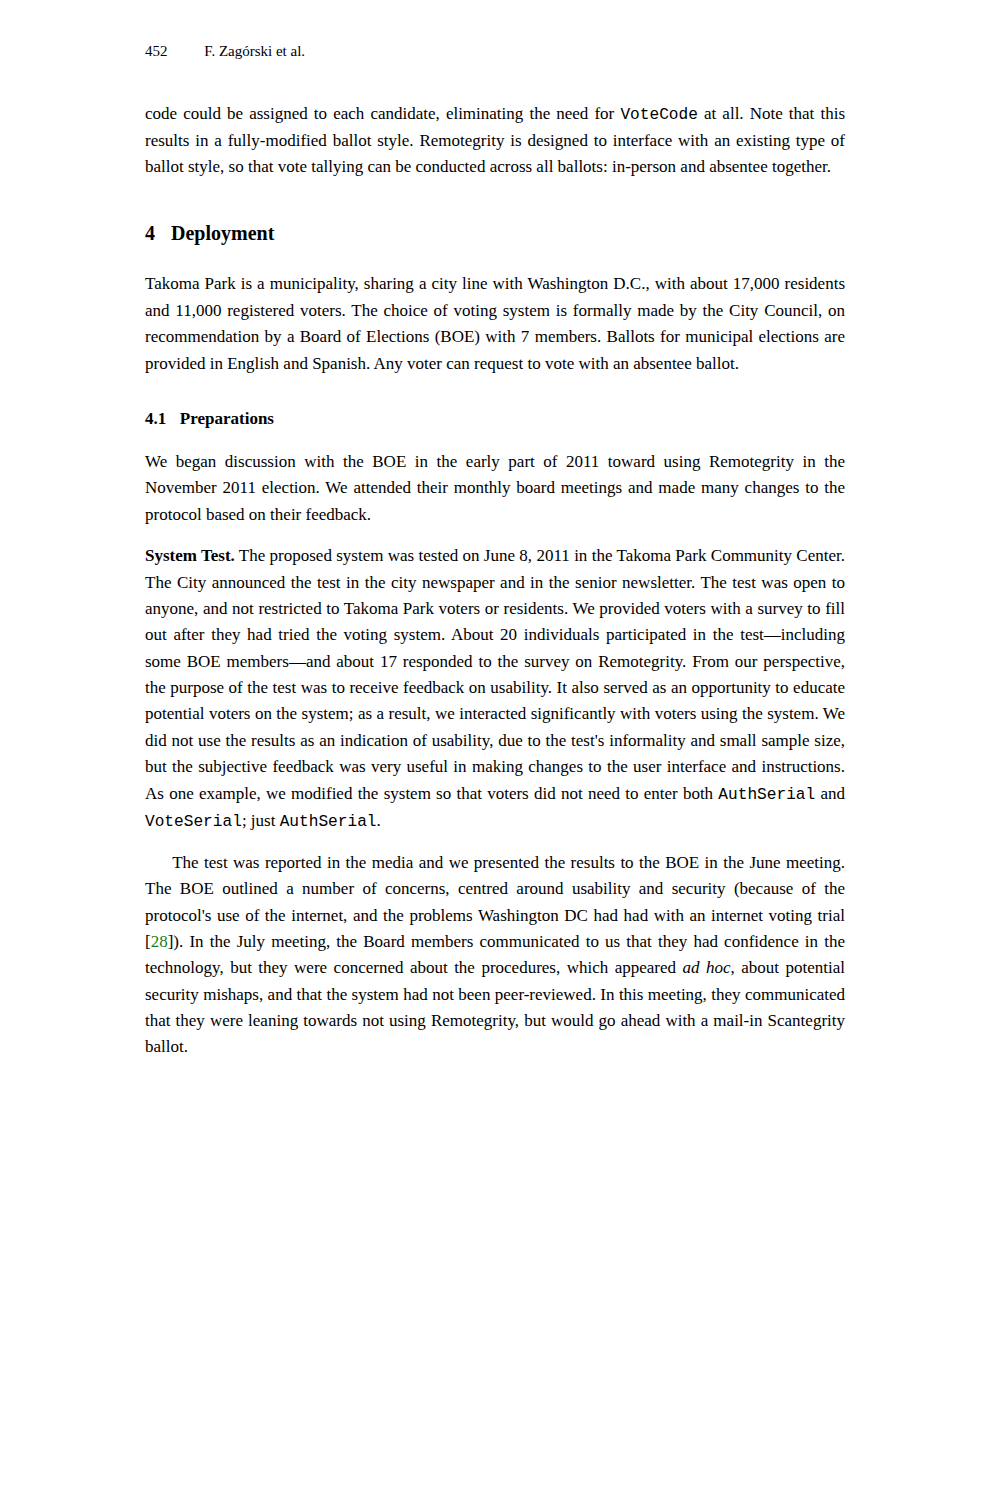452 F. Zagórski et al.
code could be assigned to each candidate, eliminating the need for VoteCode at all. Note that this results in a fully-modified ballot style. Remotegrity is designed to interface with an existing type of ballot style, so that vote tallying can be conducted across all ballots: in-person and absentee together.
4 Deployment
Takoma Park is a municipality, sharing a city line with Washington D.C., with about 17,000 residents and 11,000 registered voters. The choice of voting system is formally made by the City Council, on recommendation by a Board of Elections (BOE) with 7 members. Ballots for municipal elections are provided in English and Spanish. Any voter can request to vote with an absentee ballot.
4.1 Preparations
We began discussion with the BOE in the early part of 2011 toward using Remotegrity in the November 2011 election. We attended their monthly board meetings and made many changes to the protocol based on their feedback.
System Test. The proposed system was tested on June 8, 2011 in the Takoma Park Community Center. The City announced the test in the city newspaper and in the senior newsletter. The test was open to anyone, and not restricted to Takoma Park voters or residents. We provided voters with a survey to fill out after they had tried the voting system. About 20 individuals participated in the test—including some BOE members—and about 17 responded to the survey on Remotegrity. From our perspective, the purpose of the test was to receive feedback on usability. It also served as an opportunity to educate potential voters on the system; as a result, we interacted significantly with voters using the system. We did not use the results as an indication of usability, due to the test's informality and small sample size, but the subjective feedback was very useful in making changes to the user interface and instructions. As one example, we modified the system so that voters did not need to enter both AuthSerial and VoteSerial; just AuthSerial.
The test was reported in the media and we presented the results to the BOE in the June meeting. The BOE outlined a number of concerns, centred around usability and security (because of the protocol's use of the internet, and the problems Washington DC had had with an internet voting trial [28]). In the July meeting, the Board members communicated to us that they had confidence in the technology, but they were concerned about the procedures, which appeared ad hoc, about potential security mishaps, and that the system had not been peer-reviewed. In this meeting, they communicated that they were leaning towards not using Remotegrity, but would go ahead with a mail-in Scantegrity ballot.